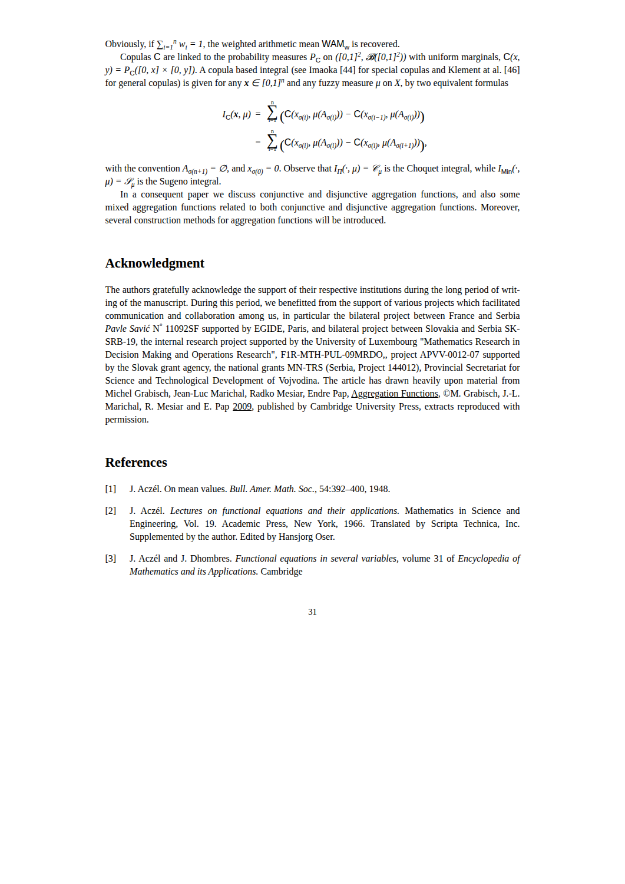Obviously, if ∑i=1n wi = 1, the weighted arithmetic mean WAMw is recovered.
Copulas C are linked to the probability measures PC on ([0,1]2, 𝓑([0,1]2)) with uniform marginals, C(x, y) = PC([0, x] × [0, y]). A copula based integral (see Imaoka [44] for special copulas and Klement at al. [46] for general copulas) is given for any x ∈ [0,1]n and any fuzzy measure μ on X, by two equivalent formulas
IC(x, μ)=n∑i=1(C(xσ(i), μ(Aσ(i))) − C(xσ(i−1), μ(Aσ(i)))) =n∑i=1(C(xσ(i), μ(Aσ(i))) − C(xσ(i), μ(Aσ(i+1)))),
with the convention Aσ(n+1) = ∅, and xσ(0) = 0. Observe that IΠ(·, μ) = 𝒞μ is the Choquet integral, while IMin(·, μ) = 𝒮μ is the Sugeno integral.
In a consequent paper we discuss conjunctive and disjunctive aggregation functions, and also some mixed aggregation functions related to both conjunctive and disjunctive aggregation functions. Moreover, several construction methods for aggregation functions will be introduced.
Acknowledgment
The authors gratefully acknowledge the support of their respective institutions during the long period of writing of the manuscript. During this period, we benefitted from the support of various projects which facilitated communication and collaboration among us, in particular the bilateral project between France and Serbia Pavle Savić N° 11092SF supported by EGIDE, Paris, and bilateral project between Slovakia and Serbia SK-SRB-19, the internal research project supported by the University of Luxembourg "Mathematics Research in Decision Making and Operations Research", F1R-MTH-PUL-09MRDO,, project APVV-0012-07 supported by the Slovak grant agency, the national grants MN-TRS (Serbia, Project 144012), Provincial Secretariat for Science and Technological Development of Vojvodina. The article has drawn heavily upon material from Michel Grabisch, Jean-Luc Marichal, Radko Mesiar, Endre Pap, Aggregation Functions, ©M. Grabisch, J.-L. Marichal, R. Mesiar and E. Pap 2009, published by Cambridge University Press, extracts reproduced with permission.
References
[1] J. Aczél. On mean values. Bull. Amer. Math. Soc., 54:392–400, 1948.
[2] J. Aczél. Lectures on functional equations and their applications. Mathematics in Science and Engineering, Vol. 19. Academic Press, New York, 1966. Translated by Scripta Technica, Inc. Supplemented by the author. Edited by Hansjorg Oser.
[3] J. Aczél and J. Dhombres. Functional equations in several variables, volume 31 of Encyclopedia of Mathematics and its Applications. Cambridge
31